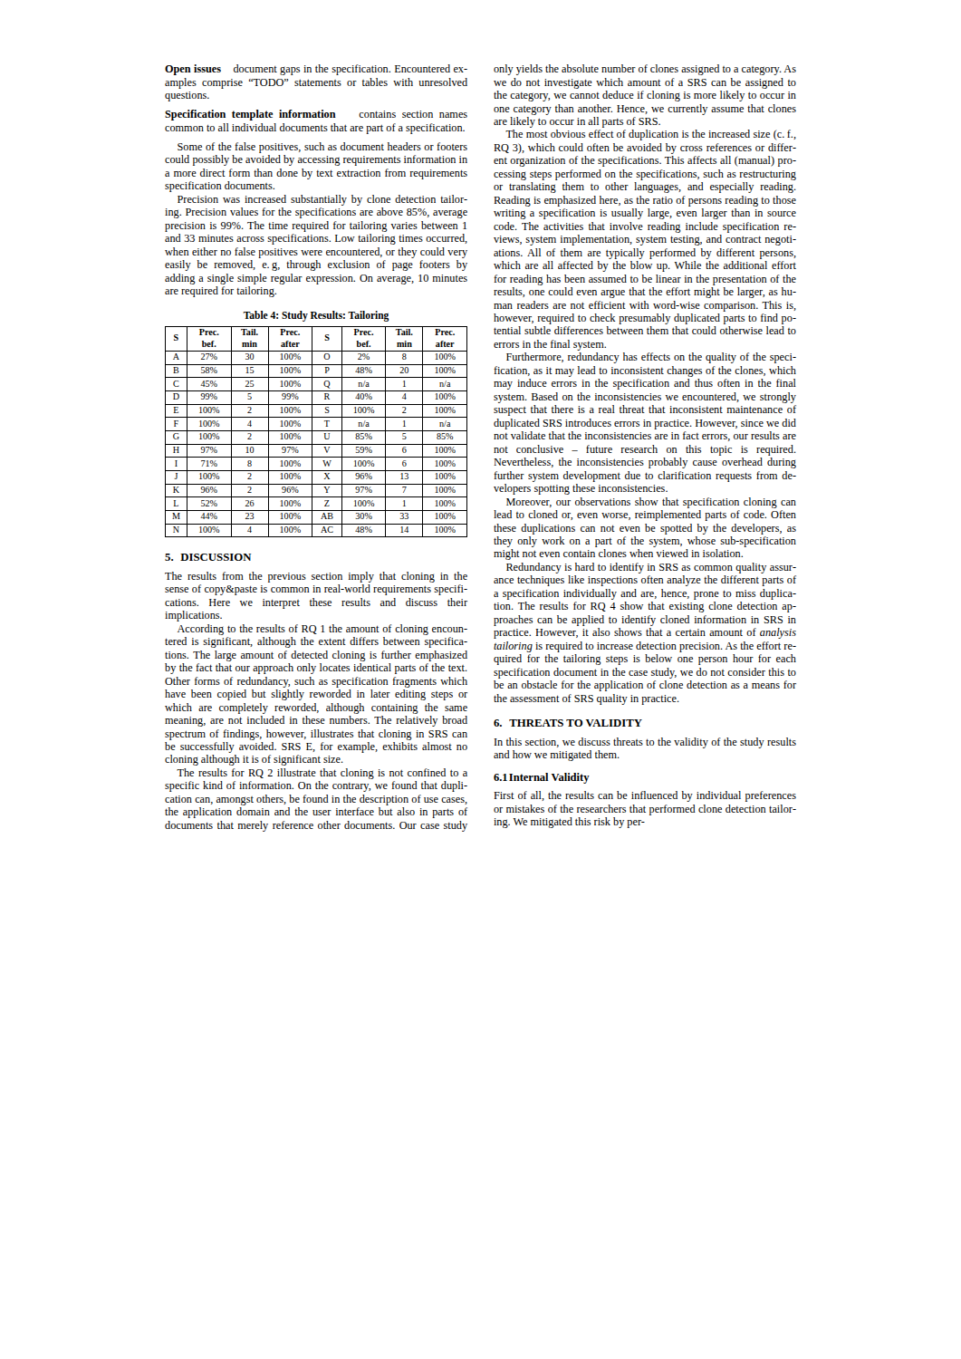Open issues document gaps in the specification. Encountered examples comprise “TODO” statements or tables with unresolved questions.
Specification template information contains section names common to all individual documents that are part of a specification.
Some of the false positives, such as document headers or footers could possibly be avoided by accessing requirements information in a more direct form than done by text extraction from requirements specification documents.
Precision was increased substantially by clone detection tailoring. Precision values for the specifications are above 85%, average precision is 99%. The time required for tailoring varies between 1 and 33 minutes across specifications. Low tailoring times occurred, when either no false positives were encountered, or they could very easily be removed, e. g, through exclusion of page footers by adding a single simple regular expression. On average, 10 minutes are required for tailoring.
Table 4: Study Results: Tailoring
| S | Prec. bef. | Tail. min | Prec. after | S | Prec. bef. | Tail. min | Prec. after |
| --- | --- | --- | --- | --- | --- | --- | --- |
| A | 27% | 30 | 100% | O | 2% | 8 | 100% |
| B | 58% | 15 | 100% | P | 48% | 20 | 100% |
| C | 45% | 25 | 100% | Q | n/a | 1 | n/a |
| D | 99% | 5 | 99% | R | 40% | 4 | 100% |
| E | 100% | 2 | 100% | S | 100% | 2 | 100% |
| F | 100% | 4 | 100% | T | n/a | 1 | n/a |
| G | 100% | 2 | 100% | U | 85% | 5 | 85% |
| H | 97% | 10 | 97% | V | 59% | 6 | 100% |
| I | 71% | 8 | 100% | W | 100% | 6 | 100% |
| J | 100% | 2 | 100% | X | 96% | 13 | 100% |
| K | 96% | 2 | 96% | Y | 97% | 7 | 100% |
| L | 52% | 26 | 100% | Z | 100% | 1 | 100% |
| M | 44% | 23 | 100% | AB | 30% | 33 | 100% |
| N | 100% | 4 | 100% | AC | 48% | 14 | 100% |
5. DISCUSSION
The results from the previous section imply that cloning in the sense of copy&paste is common in real-world requirements specifications. Here we interpret these results and discuss their implications.
According to the results of RQ 1 the amount of cloning encountered is significant, although the extent differs between specifications. The large amount of detected cloning is further emphasized by the fact that our approach only locates identical parts of the text. Other forms of redundancy, such as specification fragments which have been copied but slightly reworded in later editing steps or which are completely reworded, although containing the same meaning, are not included in these numbers. The relatively broad spectrum of findings, however, illustrates that cloning in SRS can be successfully avoided. SRS E, for example, exhibits almost no cloning although it is of significant size.
The results for RQ 2 illustrate that cloning is not confined to a specific kind of information. On the contrary, we found that duplication can, amongst others, be found in the description of use cases, the application domain and the user interface but also in parts of documents that merely reference other documents. Our case study only yields the absolute number of clones assigned to a category. As we do not investigate which amount of a SRS can be assigned to the category, we cannot deduce if cloning is more likely to occur in one category than another. Hence, we currently assume that clones are likely to occur in all parts of SRS.
The most obvious effect of duplication is the increased size (c. f., RQ 3), which could often be avoided by cross references or different organization of the specifications. This affects all (manual) processing steps performed on the specifications, such as restructuring or translating them to other languages, and especially reading. Reading is emphasized here, as the ratio of persons reading to those writing a specification is usually large, even larger than in source code. The activities that involve reading include specification reviews, system implementation, system testing, and contract negotiations. All of them are typically performed by different persons, which are all affected by the blow up. While the additional effort for reading has been assumed to be linear in the presentation of the results, one could even argue that the effort might be larger, as human readers are not efficient with word-wise comparison. This is, however, required to check presumably duplicated parts to find potential subtle differences between them that could otherwise lead to errors in the final system.
Furthermore, redundancy has effects on the quality of the specification, as it may lead to inconsistent changes of the clones, which may induce errors in the specification and thus often in the final system. Based on the inconsistencies we encountered, we strongly suspect that there is a real threat that inconsistent maintenance of duplicated SRS introduces errors in practice. However, since we did not validate that the inconsistencies are in fact errors, our results are not conclusive – future research on this topic is required. Nevertheless, the inconsistencies probably cause overhead during further system development due to clarification requests from developers spotting these inconsistencies.
Moreover, our observations show that specification cloning can lead to cloned or, even worse, reimplemented parts of code. Often these duplications can not even be spotted by the developers, as they only work on a part of the system, whose sub-specification might not even contain clones when viewed in isolation.
Redundancy is hard to identify in SRS as common quality assurance techniques like inspections often analyze the different parts of a specification individually and are, hence, prone to miss duplication. The results for RQ 4 show that existing clone detection approaches can be applied to identify cloned information in SRS in practice. However, it also shows that a certain amount of analysis tailoring is required to increase detection precision. As the effort required for the tailoring steps is below one person hour for each specification document in the case study, we do not consider this to be an obstacle for the application of clone detection as a means for the assessment of SRS quality in practice.
6. THREATS TO VALIDITY
In this section, we discuss threats to the validity of the study results and how we mitigated them.
6.1 Internal Validity
First of all, the results can be influenced by individual preferences or mistakes of the researchers that performed clone detection tailoring. We mitigated this risk by per-